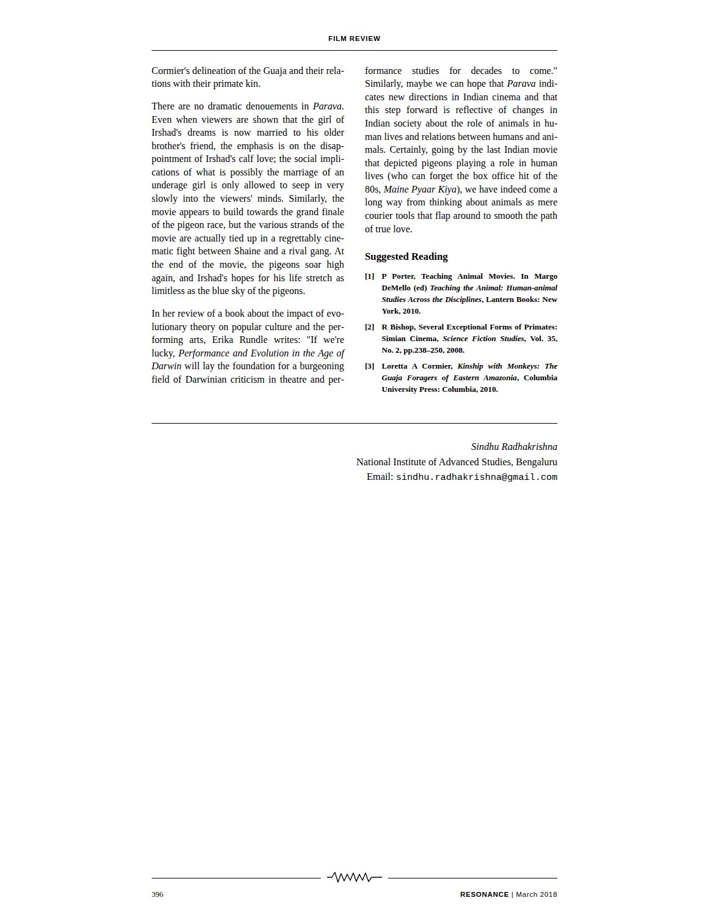FILM REVIEW
Cormier's delineation of the Guaja and their relations with their primate kin.
There are no dramatic denouements in Parava. Even when viewers are shown that the girl of Irshad's dreams is now married to his older brother's friend, the emphasis is on the disappointment of Irshad's calf love; the social implications of what is possibly the marriage of an underage girl is only allowed to seep in very slowly into the viewers' minds. Similarly, the movie appears to build towards the grand finale of the pigeon race, but the various strands of the movie are actually tied up in a regrettably cinematic fight between Shaine and a rival gang. At the end of the movie, the pigeons soar high again, and Irshad's hopes for his life stretch as limitless as the blue sky of the pigeons.
In her review of a book about the impact of evolutionary theory on popular culture and the performing arts, Erika Rundle writes: "If we're lucky, Performance and Evolution in the Age of Darwin will lay the foundation for a burgeoning field of Darwinian criticism in theatre and performance studies for decades to come." Similarly, maybe we can hope that Parava indicates new directions in Indian cinema and that this step forward is reflective of changes in Indian society about the role of animals in human lives and relations between humans and animals. Certainly, going by the last Indian movie that depicted pigeons playing a role in human lives (who can forget the box office hit of the 80s, Maine Pyaar Kiya), we have indeed come a long way from thinking about animals as mere courier tools that flap around to smooth the path of true love.
Suggested Reading
[1] P Porter, Teaching Animal Movies. In Margo DeMello (ed) Teaching the Animal: Human-animal Studies Across the Disciplines, Lantern Books: New York, 2010.
[2] R Bishop, Several Exceptional Forms of Primates: Simian Cinema, Science Fiction Studies, Vol. 35, No. 2, pp.238–250, 2008.
[3] Loretta A Cormier, Kinship with Monkeys: The Guaja Foragers of Eastern Amazonia, Columbia University Press: Columbia, 2010.
Sindhu Radhakrishna
National Institute of Advanced Studies, Bengaluru
Email: sindhu.radhakrishna@gmail.com
396
RESONANCE | March 2018